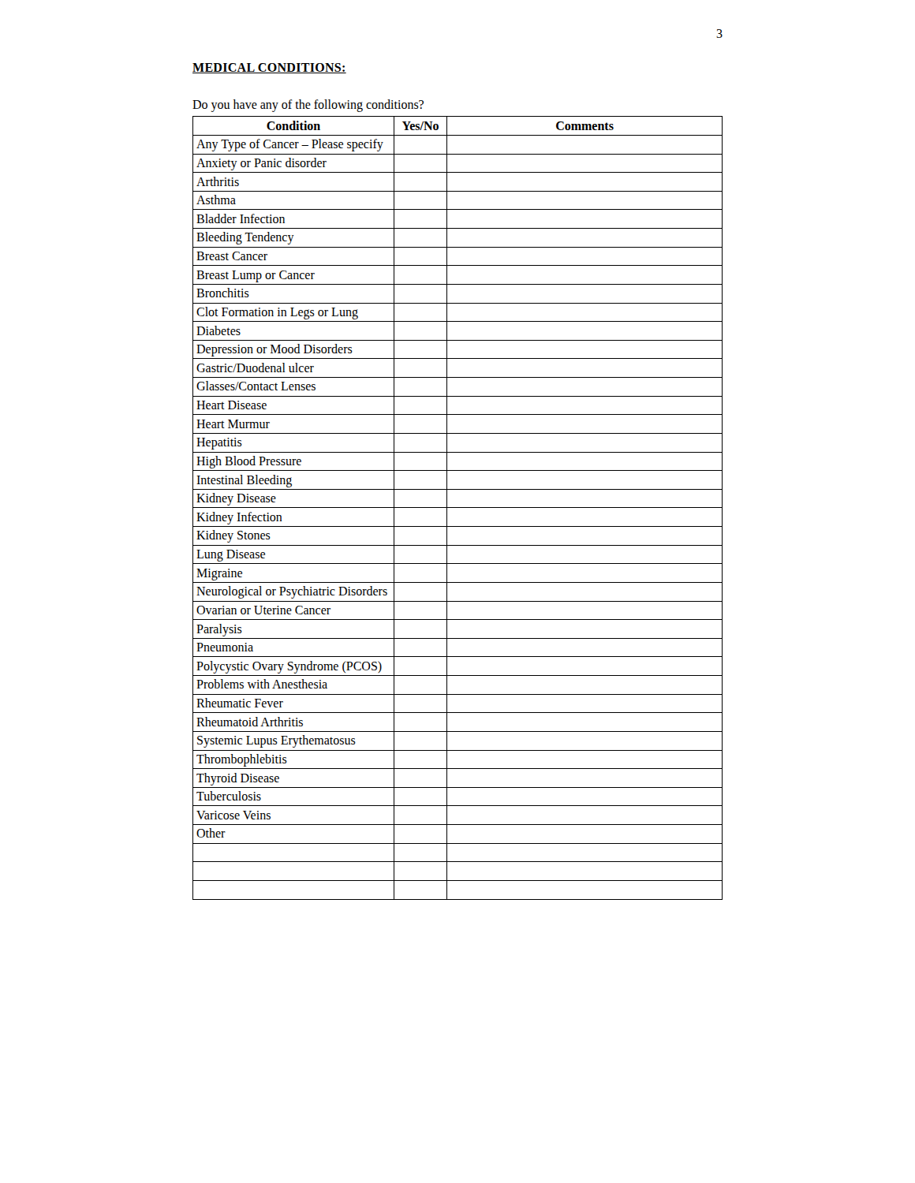3
MEDICAL CONDITIONS:
Do you have any of the following conditions?
| Condition | Yes/No | Comments |
| --- | --- | --- |
| Any Type of Cancer – Please specify | | |
| Anxiety or Panic disorder | | |
| Arthritis | | |
| Asthma | | |
| Bladder Infection | | |
| Bleeding Tendency | | |
| Breast Cancer | | |
| Breast Lump or Cancer | | |
| Bronchitis | | |
| Clot Formation in Legs or Lung | | |
| Diabetes | | |
| Depression or Mood Disorders | | |
| Gastric/Duodenal ulcer | | |
| Glasses/Contact Lenses | | |
| Heart Disease | | |
| Heart Murmur | | |
| Hepatitis | | |
| High Blood Pressure | | |
| Intestinal Bleeding | | |
| Kidney Disease | | |
| Kidney Infection | | |
| Kidney Stones | | |
| Lung Disease | | |
| Migraine | | |
| Neurological or Psychiatric Disorders | | |
| Ovarian or Uterine Cancer | | |
| Paralysis | | |
| Pneumonia | | |
| Polycystic Ovary Syndrome (PCOS) | | |
| Problems with Anesthesia | | |
| Rheumatic Fever | | |
| Rheumatoid Arthritis | | |
| Systemic Lupus Erythematosus | | |
| Thrombophlebitis | | |
| Thyroid Disease | | |
| Tuberculosis | | |
| Varicose Veins | | |
| Other | | |